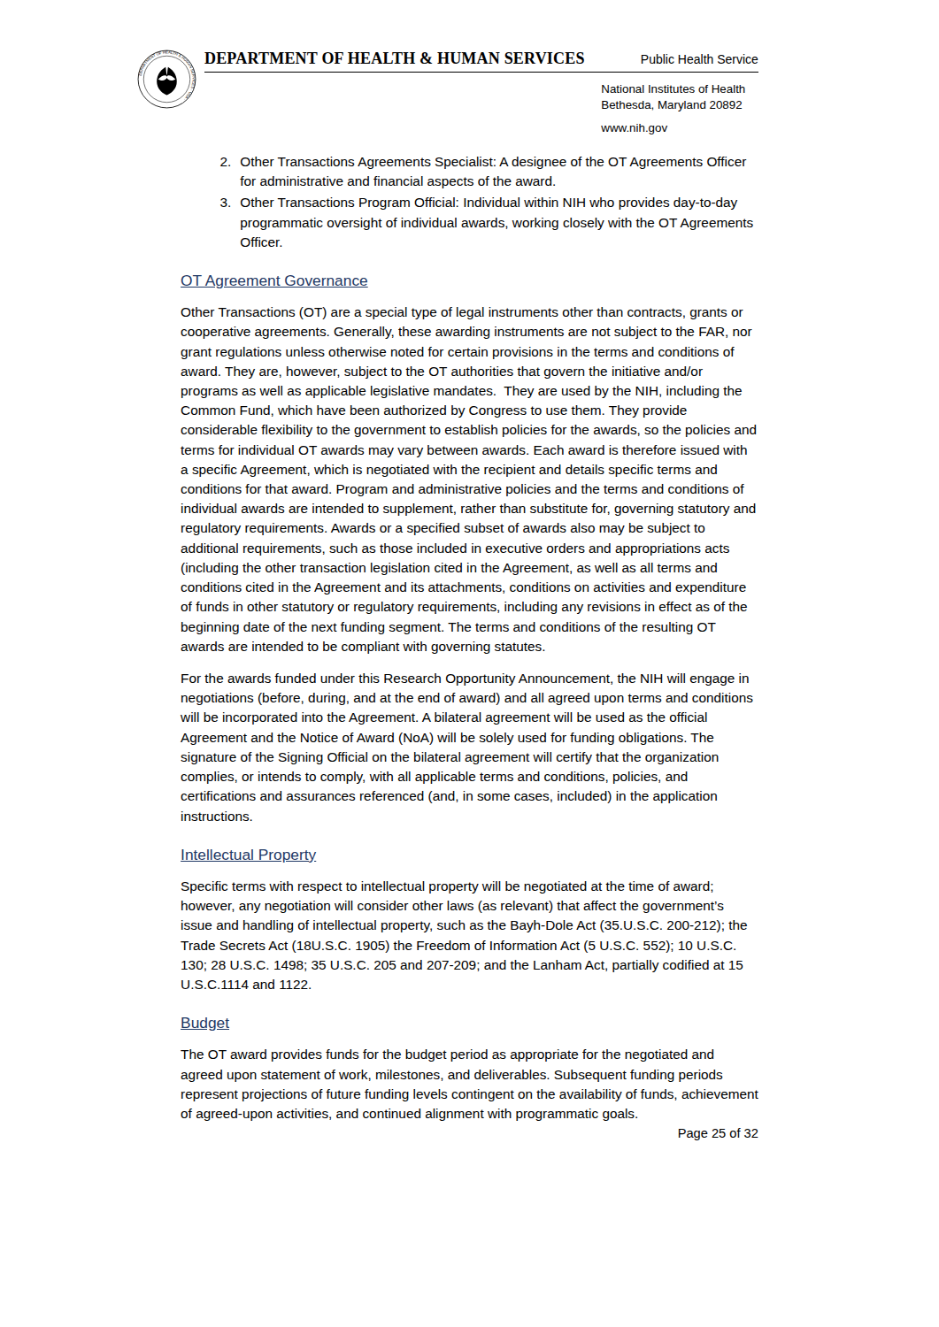DEPARTMENT OF HEALTH & HUMAN SERVICES · USA ·
DEPARTMENT OF HEALTH & HUMAN SERVICES
Public Health Service
National Institutes of Health
Bethesda, Maryland 20892
www.nih.gov
Other Transactions Agreements Specialist: A designee of the OT Agreements Officer for administrative and financial aspects of the award.
Other Transactions Program Official: Individual within NIH who provides day-to-day programmatic oversight of individual awards, working closely with the OT Agreements Officer.
OT Agreement Governance
Other Transactions (OT) are a special type of legal instruments other than contracts, grants or cooperative agreements. Generally, these awarding instruments are not subject to the FAR, nor grant regulations unless otherwise noted for certain provisions in the terms and conditions of award. They are, however, subject to the OT authorities that govern the initiative and/or programs as well as applicable legislative mandates. They are used by the NIH, including the Common Fund, which have been authorized by Congress to use them. They provide considerable flexibility to the government to establish policies for the awards, so the policies and terms for individual OT awards may vary between awards. Each award is therefore issued with a specific Agreement, which is negotiated with the recipient and details specific terms and conditions for that award. Program and administrative policies and the terms and conditions of individual awards are intended to supplement, rather than substitute for, governing statutory and regulatory requirements. Awards or a specified subset of awards also may be subject to additional requirements, such as those included in executive orders and appropriations acts (including the other transaction legislation cited in the Agreement, as well as all terms and conditions cited in the Agreement and its attachments, conditions on activities and expenditure of funds in other statutory or regulatory requirements, including any revisions in effect as of the beginning date of the next funding segment. The terms and conditions of the resulting OT awards are intended to be compliant with governing statutes.
For the awards funded under this Research Opportunity Announcement, the NIH will engage in negotiations (before, during, and at the end of award) and all agreed upon terms and conditions will be incorporated into the Agreement. A bilateral agreement will be used as the official Agreement and the Notice of Award (NoA) will be solely used for funding obligations. The signature of the Signing Official on the bilateral agreement will certify that the organization complies, or intends to comply, with all applicable terms and conditions, policies, and certifications and assurances referenced (and, in some cases, included) in the application instructions.
Intellectual Property
Specific terms with respect to intellectual property will be negotiated at the time of award; however, any negotiation will consider other laws (as relevant) that affect the government’s issue and handling of intellectual property, such as the Bayh-Dole Act (35.U.S.C. 200-212); the Trade Secrets Act (18U.S.C. 1905) the Freedom of Information Act (5 U.S.C. 552); 10 U.S.C. 130; 28 U.S.C. 1498; 35 U.S.C. 205 and 207-209; and the Lanham Act, partially codified at 15 U.S.C.1114 and 1122.
Budget
The OT award provides funds for the budget period as appropriate for the negotiated and agreed upon statement of work, milestones, and deliverables. Subsequent funding periods represent projections of future funding levels contingent on the availability of funds, achievement of agreed-upon activities, and continued alignment with programmatic goals.
Page 25 of 32